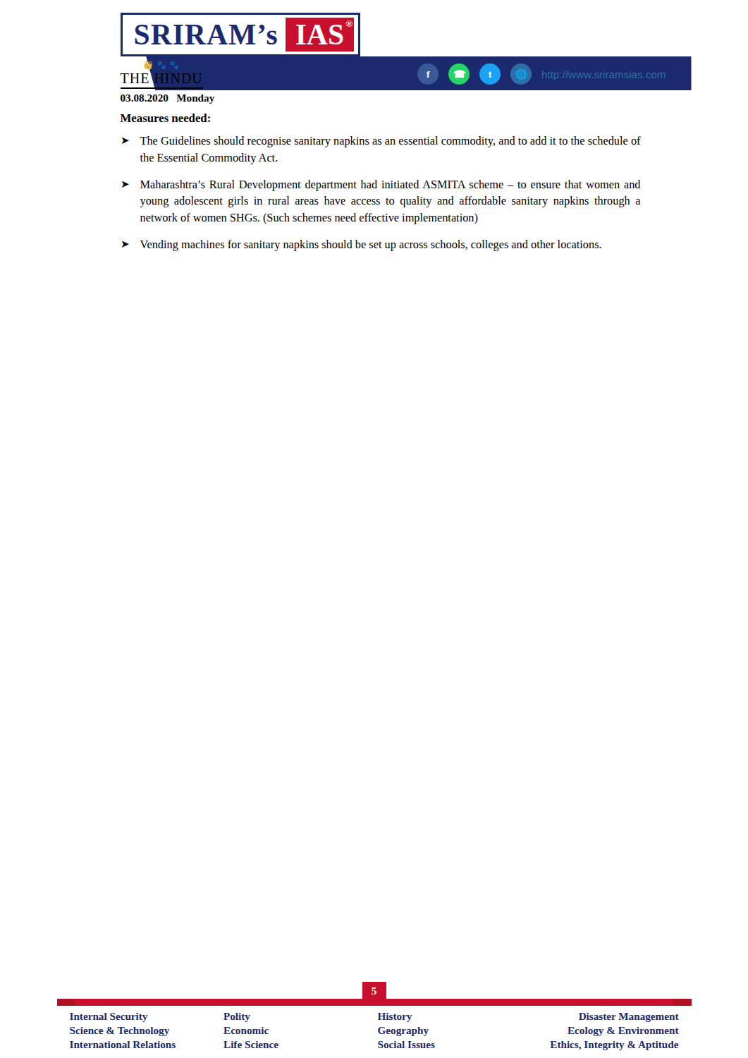SRIRAM’s IAS®
👑 🐾 🐾
THE HINDU
f ☎ t 🌐 http://www.sriramsias.com
03.08.2020 Monday
Measures needed:
The Guidelines should recognise sanitary napkins as an essential commodity, and to add it to the schedule of the Essential Commodity Act.
Maharashtra’s Rural Development department had initiated ASMITA scheme – to ensure that women and young adolescent girls in rural areas have access to quality and affordable sanitary napkins through a network of women SHGs. (Such schemes need effective implementation)
Vending machines for sanitary napkins should be set up across schools, colleges and other locations.
5
Internal Security Polity History Disaster Management Science & Technology Economic Geography Ecology & Environment International Relations Life Science Social Issues Ethics, Integrity & Aptitude